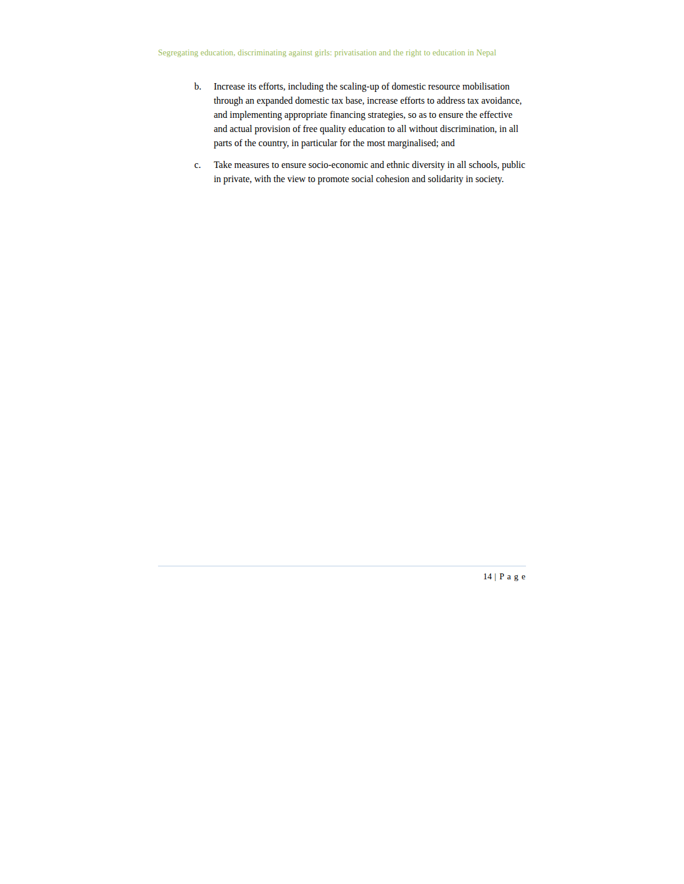Segregating education, discriminating against girls: privatisation and the right to education in Nepal
b. Increase its efforts, including the scaling-up of domestic resource mobilisation through an expanded domestic tax base, increase efforts to address tax avoidance, and implementing appropriate financing strategies, so as to ensure the effective and actual provision of free quality education to all without discrimination, in all parts of the country, in particular for the most marginalised; and
c. Take measures to ensure socio-economic and ethnic diversity in all schools, public in private, with the view to promote social cohesion and solidarity in society.
14 | P a g e